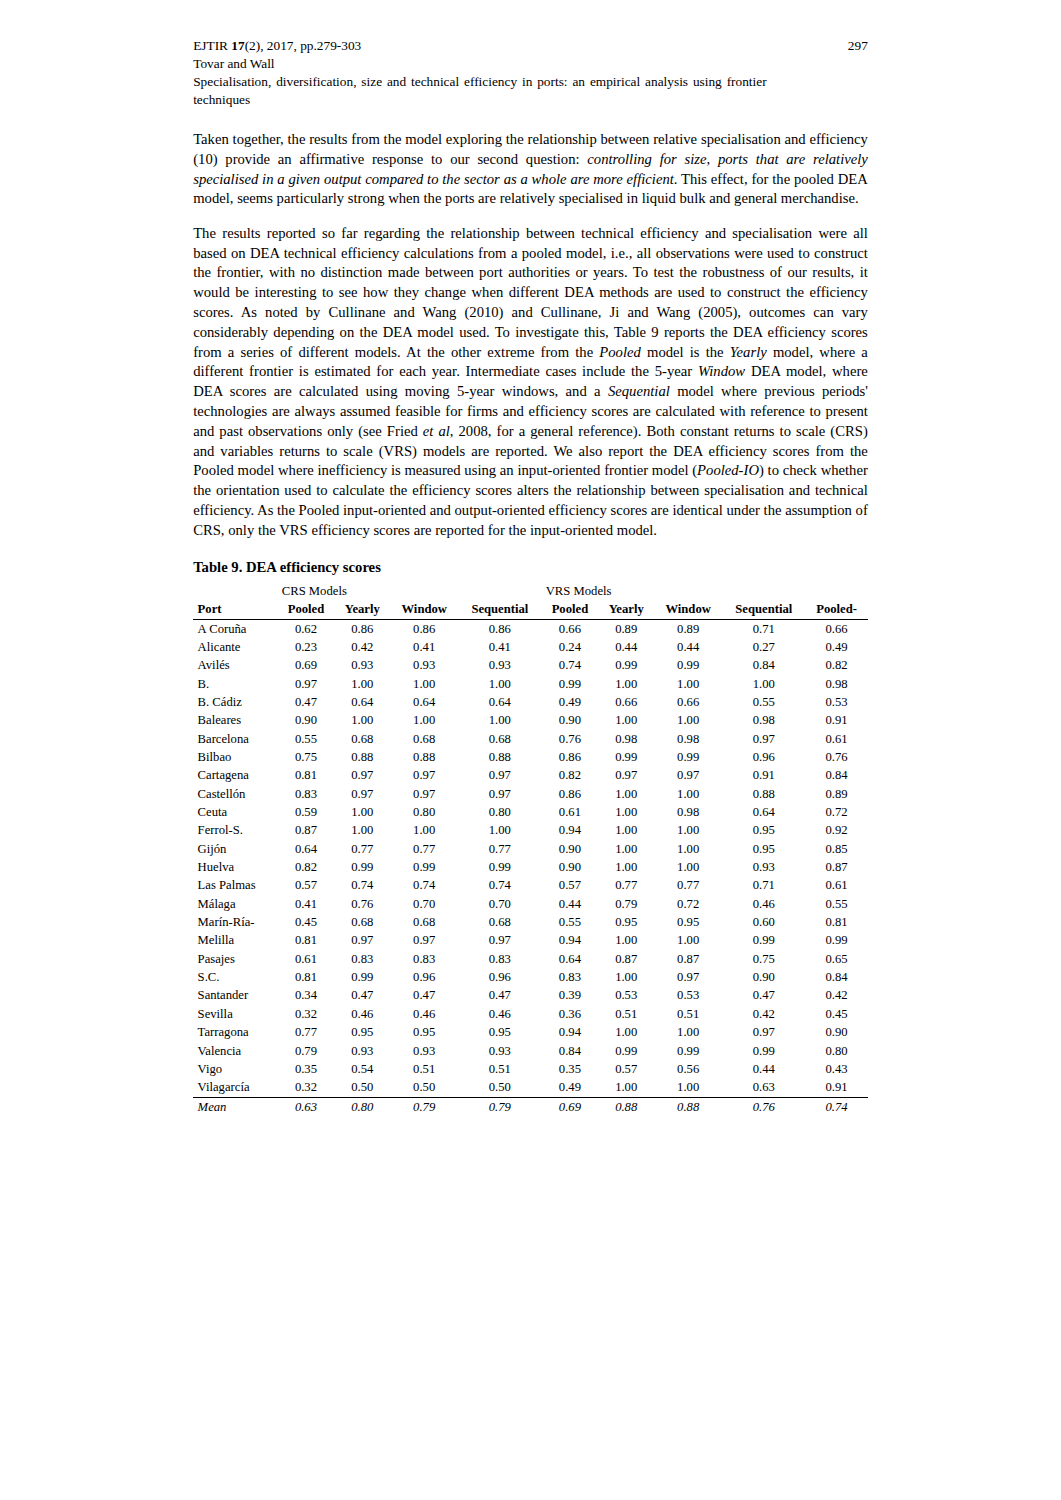EJTIR 17(2), 2017, pp.279-303
Tovar and Wall
Specialisation, diversification, size and technical efficiency in ports: an empirical analysis using frontier techniques
297
Taken together, the results from the model exploring the relationship between relative specialisation and efficiency (10) provide an affirmative response to our second question: controlling for size, ports that are relatively specialised in a given output compared to the sector as a whole are more efficient. This effect, for the pooled DEA model, seems particularly strong when the ports are relatively specialised in liquid bulk and general merchandise.
The results reported so far regarding the relationship between technical efficiency and specialisation were all based on DEA technical efficiency calculations from a pooled model, i.e., all observations were used to construct the frontier, with no distinction made between port authorities or years. To test the robustness of our results, it would be interesting to see how they change when different DEA methods are used to construct the efficiency scores. As noted by Cullinane and Wang (2010) and Cullinane, Ji and Wang (2005), outcomes can vary considerably depending on the DEA model used. To investigate this, Table 9 reports the DEA efficiency scores from a series of different models. At the other extreme from the Pooled model is the Yearly model, where a different frontier is estimated for each year. Intermediate cases include the 5-year Window DEA model, where DEA scores are calculated using moving 5-year windows, and a Sequential model where previous periods' technologies are always assumed feasible for firms and efficiency scores are calculated with reference to present and past observations only (see Fried et al, 2008, for a general reference). Both constant returns to scale (CRS) and variables returns to scale (VRS) models are reported. We also report the DEA efficiency scores from the Pooled model where inefficiency is measured using an input-oriented frontier model (Pooled-IO) to check whether the orientation used to calculate the efficiency scores alters the relationship between specialisation and technical efficiency. As the Pooled input-oriented and output-oriented efficiency scores are identical under the assumption of CRS, only the VRS efficiency scores are reported for the input-oriented model.
Table 9. DEA efficiency scores
| | CRS Models | VRS Models |
| --- | --- | --- |
| Port | Pooled | Yearly | Window | Sequential | Pooled | Yearly | Window | Sequential | Pooled- |
| A Coruña | 0.62 | 0.86 | 0.86 | 0.86 | 0.66 | 0.89 | 0.89 | 0.71 | 0.66 |
| Alicante | 0.23 | 0.42 | 0.41 | 0.41 | 0.24 | 0.44 | 0.44 | 0.27 | 0.49 |
| Avilés | 0.69 | 0.93 | 0.93 | 0.93 | 0.74 | 0.99 | 0.99 | 0.84 | 0.82 |
| B. | 0.97 | 1.00 | 1.00 | 1.00 | 0.99 | 1.00 | 1.00 | 1.00 | 0.98 |
| B. Cádiz | 0.47 | 0.64 | 0.64 | 0.64 | 0.49 | 0.66 | 0.66 | 0.55 | 0.53 |
| Baleares | 0.90 | 1.00 | 1.00 | 1.00 | 0.90 | 1.00 | 1.00 | 0.98 | 0.91 |
| Barcelona | 0.55 | 0.68 | 0.68 | 0.68 | 0.76 | 0.98 | 0.98 | 0.97 | 0.61 |
| Bilbao | 0.75 | 0.88 | 0.88 | 0.88 | 0.86 | 0.99 | 0.99 | 0.96 | 0.76 |
| Cartagena | 0.81 | 0.97 | 0.97 | 0.97 | 0.82 | 0.97 | 0.97 | 0.91 | 0.84 |
| Castellón | 0.83 | 0.97 | 0.97 | 0.97 | 0.86 | 1.00 | 1.00 | 0.88 | 0.89 |
| Ceuta | 0.59 | 1.00 | 0.80 | 0.80 | 0.61 | 1.00 | 0.98 | 0.64 | 0.72 |
| Ferrol-S. | 0.87 | 1.00 | 1.00 | 1.00 | 0.94 | 1.00 | 1.00 | 0.95 | 0.92 |
| Gijón | 0.64 | 0.77 | 0.77 | 0.77 | 0.90 | 1.00 | 1.00 | 0.95 | 0.85 |
| Huelva | 0.82 | 0.99 | 0.99 | 0.99 | 0.90 | 1.00 | 1.00 | 0.93 | 0.87 |
| Las Palmas | 0.57 | 0.74 | 0.74 | 0.74 | 0.57 | 0.77 | 0.77 | 0.71 | 0.61 |
| Málaga | 0.41 | 0.76 | 0.70 | 0.70 | 0.44 | 0.79 | 0.72 | 0.46 | 0.55 |
| Marín-Ría- | 0.45 | 0.68 | 0.68 | 0.68 | 0.55 | 0.95 | 0.95 | 0.60 | 0.81 |
| Melilla | 0.81 | 0.97 | 0.97 | 0.97 | 0.94 | 1.00 | 1.00 | 0.99 | 0.99 |
| Pasajes | 0.61 | 0.83 | 0.83 | 0.83 | 0.64 | 0.87 | 0.87 | 0.75 | 0.65 |
| S.C. | 0.81 | 0.99 | 0.96 | 0.96 | 0.83 | 1.00 | 0.97 | 0.90 | 0.84 |
| Santander | 0.34 | 0.47 | 0.47 | 0.47 | 0.39 | 0.53 | 0.53 | 0.47 | 0.42 |
| Sevilla | 0.32 | 0.46 | 0.46 | 0.46 | 0.36 | 0.51 | 0.51 | 0.42 | 0.45 |
| Tarragona | 0.77 | 0.95 | 0.95 | 0.95 | 0.94 | 1.00 | 1.00 | 0.97 | 0.90 |
| Valencia | 0.79 | 0.93 | 0.93 | 0.93 | 0.84 | 0.99 | 0.99 | 0.99 | 0.80 |
| Vigo | 0.35 | 0.54 | 0.51 | 0.51 | 0.35 | 0.57 | 0.56 | 0.44 | 0.43 |
| Vilagarcía | 0.32 | 0.50 | 0.50 | 0.50 | 0.49 | 1.00 | 1.00 | 0.63 | 0.91 |
| Mean | 0.63 | 0.80 | 0.79 | 0.79 | 0.69 | 0.88 | 0.88 | 0.76 | 0.74 |